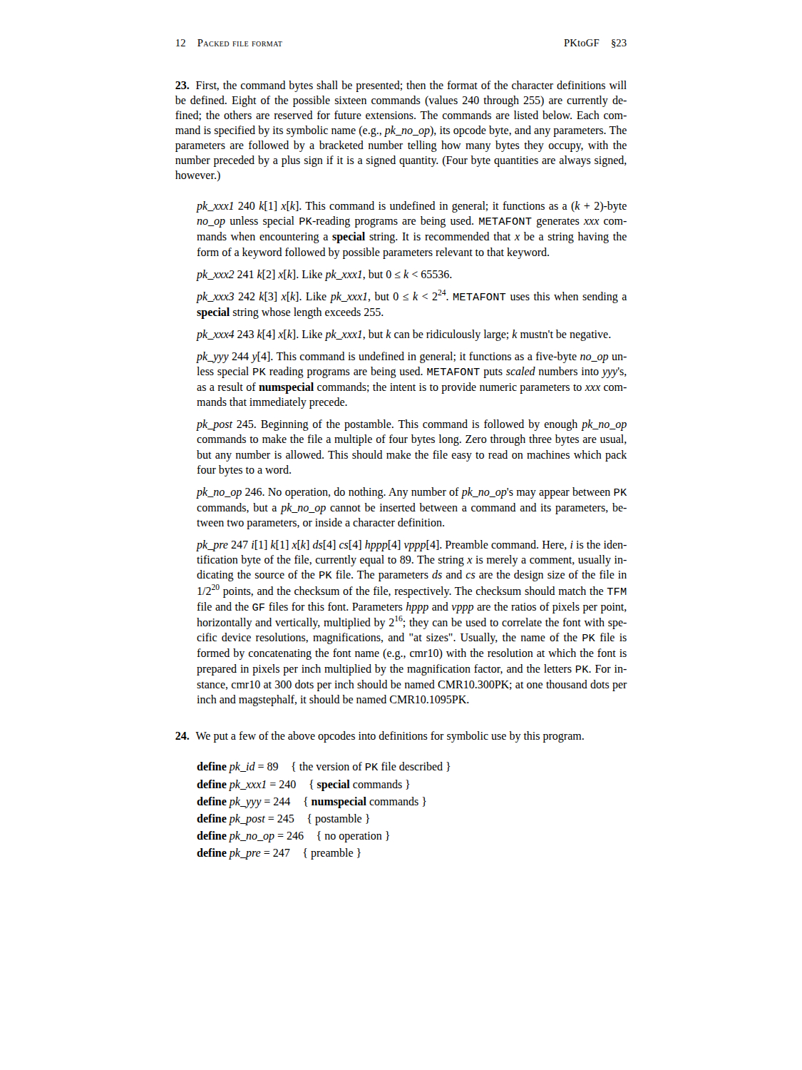12 Packed file format
PKtoGF§23
23. First, the command bytes shall be presented; then the format of the character definitions will be defined. Eight of the possible sixteen commands (values 240 through 255) are currently defined; the others are reserved for future extensions. The commands are listed below. Each command is specified by its symbolic name (e.g., pk_no_op), its opcode byte, and any parameters. The parameters are followed by a bracketed number telling how many bytes they occupy, with the number preceded by a plus sign if it is a signed quantity. (Four byte quantities are always signed, however.)
pk_xxx1 240 k[1] x[k]. This command is undefined in general; it functions as a (k + 2)-byte no_op unless special PK-reading programs are being used. METAFONT generates xxx commands when encountering a special string. It is recommended that x be a string having the form of a keyword followed by possible parameters relevant to that keyword.
pk_xxx2 241 k[2] x[k]. Like pk_xxx1, but 0 ≤ k < 65536.
pk_xxx3 242 k[3] x[k]. Like pk_xxx1, but 0 ≤ k < 224. METAFONT uses this when sending a special string whose length exceeds 255.
pk_xxx4 243 k[4] x[k]. Like pk_xxx1, but k can be ridiculously large; k mustn't be negative.
pk_yyy 244 y[4]. This command is undefined in general; it functions as a five-byte no_op unless special PK reading programs are being used. METAFONT puts scaled numbers into yyy's, as a result of numspecial commands; the intent is to provide numeric parameters to xxx commands that immediately precede.
pk_post 245. Beginning of the postamble. This command is followed by enough pk_no_op commands to make the file a multiple of four bytes long. Zero through three bytes are usual, but any number is allowed. This should make the file easy to read on machines which pack four bytes to a word.
pk_no_op 246. No operation, do nothing. Any number of pk_no_op's may appear between PK commands, but a pk_no_op cannot be inserted between a command and its parameters, between two parameters, or inside a character definition.
pk_pre 247 i[1] k[1] x[k] ds[4] cs[4] hppp[4] vppp[4]. Preamble command. Here, i is the identification byte of the file, currently equal to 89. The string x is merely a comment, usually indicating the source of the PK file. The parameters ds and cs are the design size of the file in 1/220 points, and the checksum of the file, respectively. The checksum should match the TFM file and the GF files for this font. Parameters hppp and vppp are the ratios of pixels per point, horizontally and vertically, multiplied by 216; they can be used to correlate the font with specific device resolutions, magnifications, and "at sizes". Usually, the name of the PK file is formed by concatenating the font name (e.g., cmr10) with the resolution at which the font is prepared in pixels per inch multiplied by the magnification factor, and the letters PK. For instance, cmr10 at 300 dots per inch should be named CMR10.300PK; at one thousand dots per inch and magstephalf, it should be named CMR10.1095PK.
24. We put a few of the above opcodes into definitions for symbolic use by this program.
define pk_id = 89 { the version of PK file described }
define pk_xxx1 = 240 { special commands }
define pk_yyy = 244 { numspecial commands }
define pk_post = 245 { postamble }
define pk_no_op = 246 { no operation }
define pk_pre = 247 { preamble }